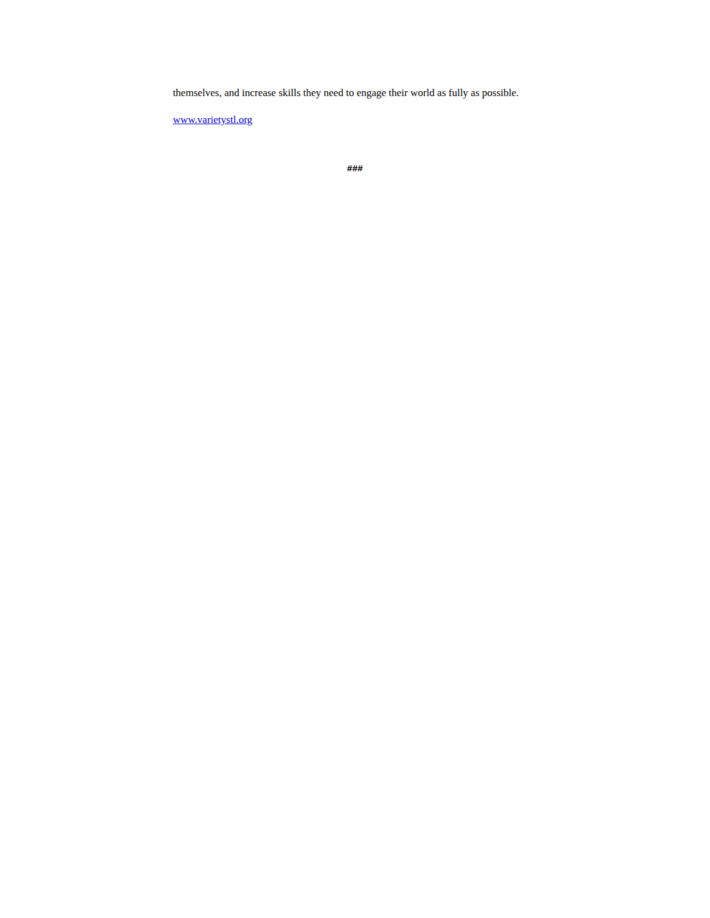themselves, and increase skills they need to engage their world as fully as possible. www.varietystl.org
###